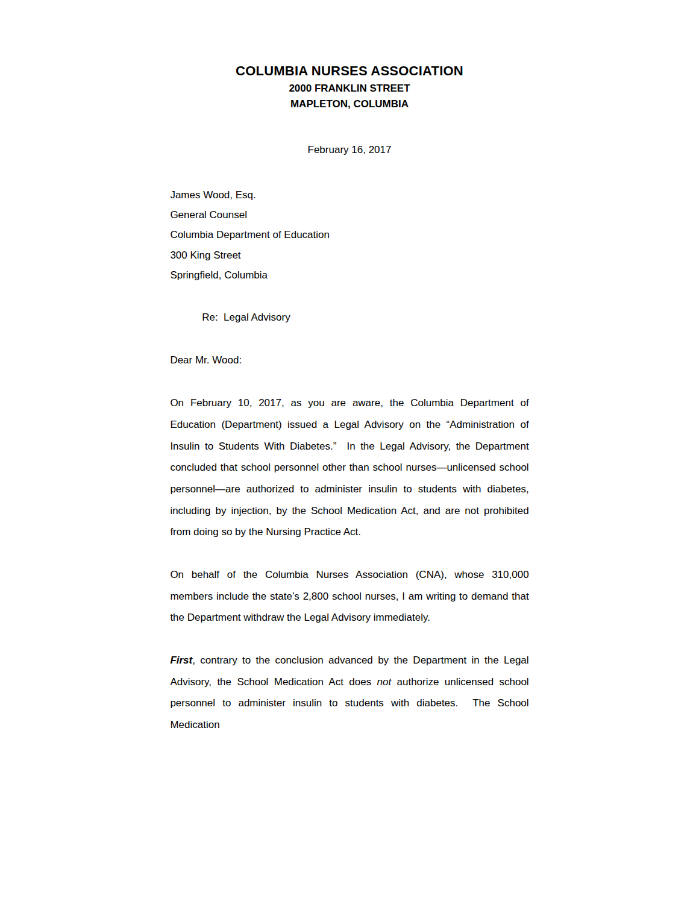COLUMBIA NURSES ASSOCIATION
2000 FRANKLIN STREET
MAPLETON, COLUMBIA
February 16, 2017
James Wood, Esq.
General Counsel
Columbia Department of Education
300 King Street
Springfield, Columbia
Re: Legal Advisory
Dear Mr. Wood:
On February 10, 2017, as you are aware, the Columbia Department of Education (Department) issued a Legal Advisory on the “Administration of Insulin to Students With Diabetes.” In the Legal Advisory, the Department concluded that school personnel other than school nurses—unlicensed school personnel—are authorized to administer insulin to students with diabetes, including by injection, by the School Medication Act, and are not prohibited from doing so by the Nursing Practice Act.
On behalf of the Columbia Nurses Association (CNA), whose 310,000 members include the state’s 2,800 school nurses, I am writing to demand that the Department withdraw the Legal Advisory immediately.
First, contrary to the conclusion advanced by the Department in the Legal Advisory, the School Medication Act does not authorize unlicensed school personnel to administer insulin to students with diabetes. The School Medication